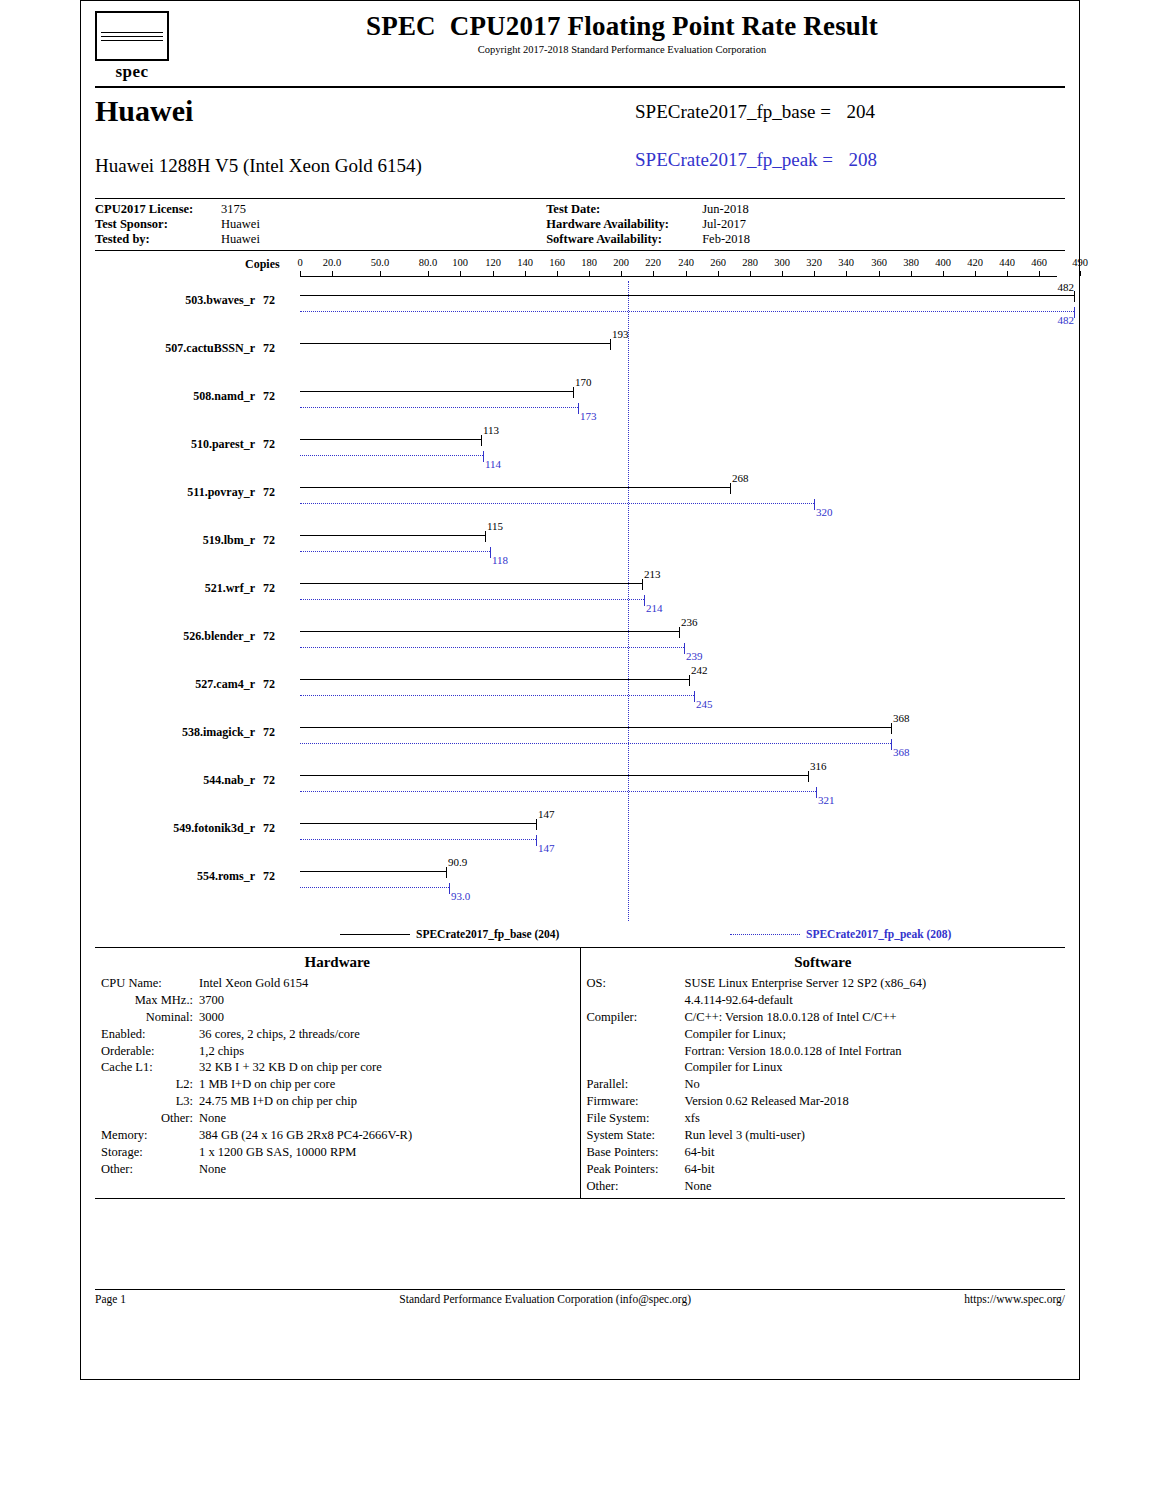spec
SPEC CPU2017 Floating Point Rate Result
Copyright 2017-2018 Standard Performance Evaluation Corporation
Huawei
Huawei 1288H V5 (Intel Xeon Gold 6154)
SPECrate2017_fp_base = 204
SPECrate2017_fp_peak = 208
CPU2017 License: 3175
Test Sponsor: Huawei
Tested by: Huawei
Test Date: Jun-2018
Hardware Availability: Jul-2017
Software Availability: Feb-2018
Copies
0
20.0
50.0
80.0
100
120
140
160
180
200
220
240
260
280
300
320
340
360
380
400
420
440
460
490
503.bwaves_r
72
482
482
507.cactuBSSN_r
72
193
508.namd_r
72
170
173
510.parest_r
72
113
114
511.povray_r
72
268
320
519.lbm_r
72
115
118
521.wrf_r
72
213
214
526.blender_r
72
236
239
527.cam4_r
72
242
245
538.imagick_r
72
368
368
544.nab_r
72
316
321
549.fotonik3d_r
72
147
147
554.roms_r
72
90.9
93.0
SPECrate2017_fp_base (204)
SPECrate2017_fp_peak (208)
Hardware
CPU Name:
Intel Xeon Gold 6154
Max MHz.:
3700
Nominal:
3000
Enabled:
36 cores, 2 chips, 2 threads/core
Orderable:
1,2 chips
Cache L1:
32 KB I + 32 KB D on chip per core
L2:
1 MB I+D on chip per core
L3:
24.75 MB I+D on chip per chip
Other:
None
Memory:
384 GB (24 x 16 GB 2Rx8 PC4-2666V-R)
Storage:
1 x 1200 GB SAS, 10000 RPM
Other:
None
Software
OS:
SUSE Linux Enterprise Server 12 SP2 (x86_64)
4.4.114-92.64-default
Compiler:
C/C++: Version 18.0.0.128 of Intel C/C++
Compiler for Linux;
Fortran: Version 18.0.0.128 of Intel Fortran
Compiler for Linux
Parallel:
No
Firmware:
Version 0.62 Released Mar-2018
File System:
xfs
System State:
Run level 3 (multi-user)
Base Pointers:
64-bit
Peak Pointers:
64-bit
Other:
None
Page 1
Standard Performance Evaluation Corporation (info@spec.org)
https://www.spec.org/